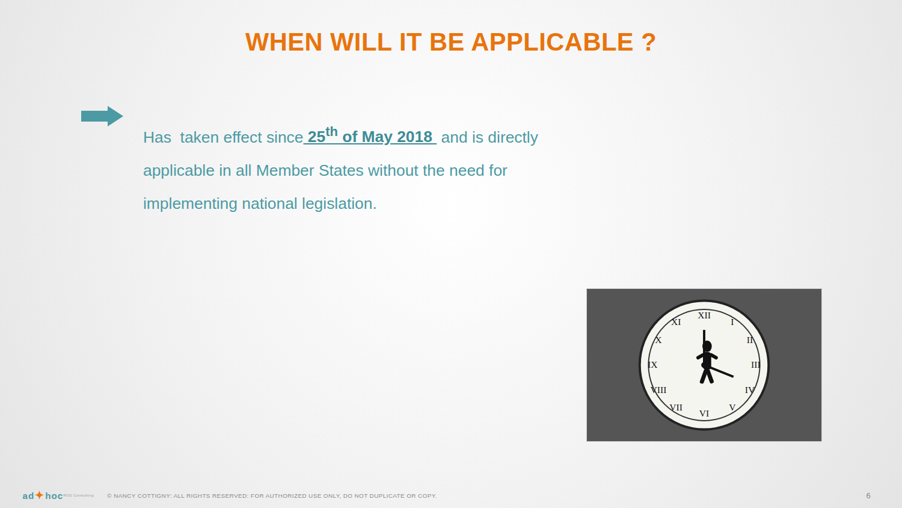WHEN WILL IT BE APPLICABLE ?
Has taken effect since 25th of May 2018 and is directly applicable in all Member States without the need for implementing national legislation.
ad✦hoc RGS Consulting
© Nancy Cottigny: All rights reserved: for authorized use only, do not duplicate or copy.
6